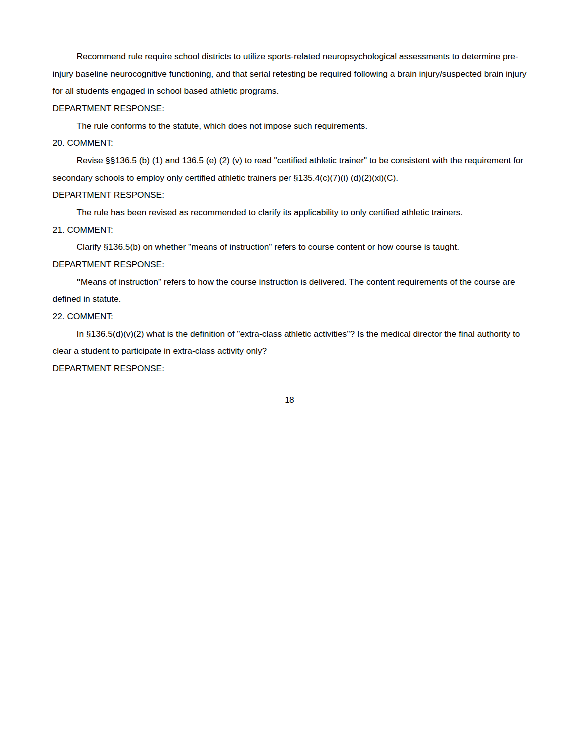Recommend rule require school districts to utilize sports-related neuropsychological assessments to determine pre-injury baseline neurocognitive functioning, and that serial retesting be required following a brain injury/suspected brain injury for all students engaged in school based athletic programs.
DEPARTMENT RESPONSE:
The rule conforms to the statute, which does not impose such requirements.
20. COMMENT:
Revise §§136.5 (b) (1) and 136.5 (e) (2) (v) to read "certified athletic trainer" to be consistent with the requirement for secondary schools to employ only certified athletic trainers per §135.4(c)(7)(i) (d)(2)(xi)(C).
DEPARTMENT RESPONSE:
The rule has been revised as recommended to clarify its applicability to only certified athletic trainers.
21. COMMENT:
Clarify §136.5(b) on whether "means of instruction" refers to course content or how course is taught.
DEPARTMENT RESPONSE:
"Means of instruction" refers to how the course instruction is delivered. The content requirements of the course are defined in statute.
22. COMMENT:
In §136.5(d)(v)(2) what is the definition of "extra-class athletic activities"? Is the medical director the final authority to clear a student to participate in extra-class activity only?
DEPARTMENT RESPONSE:
18